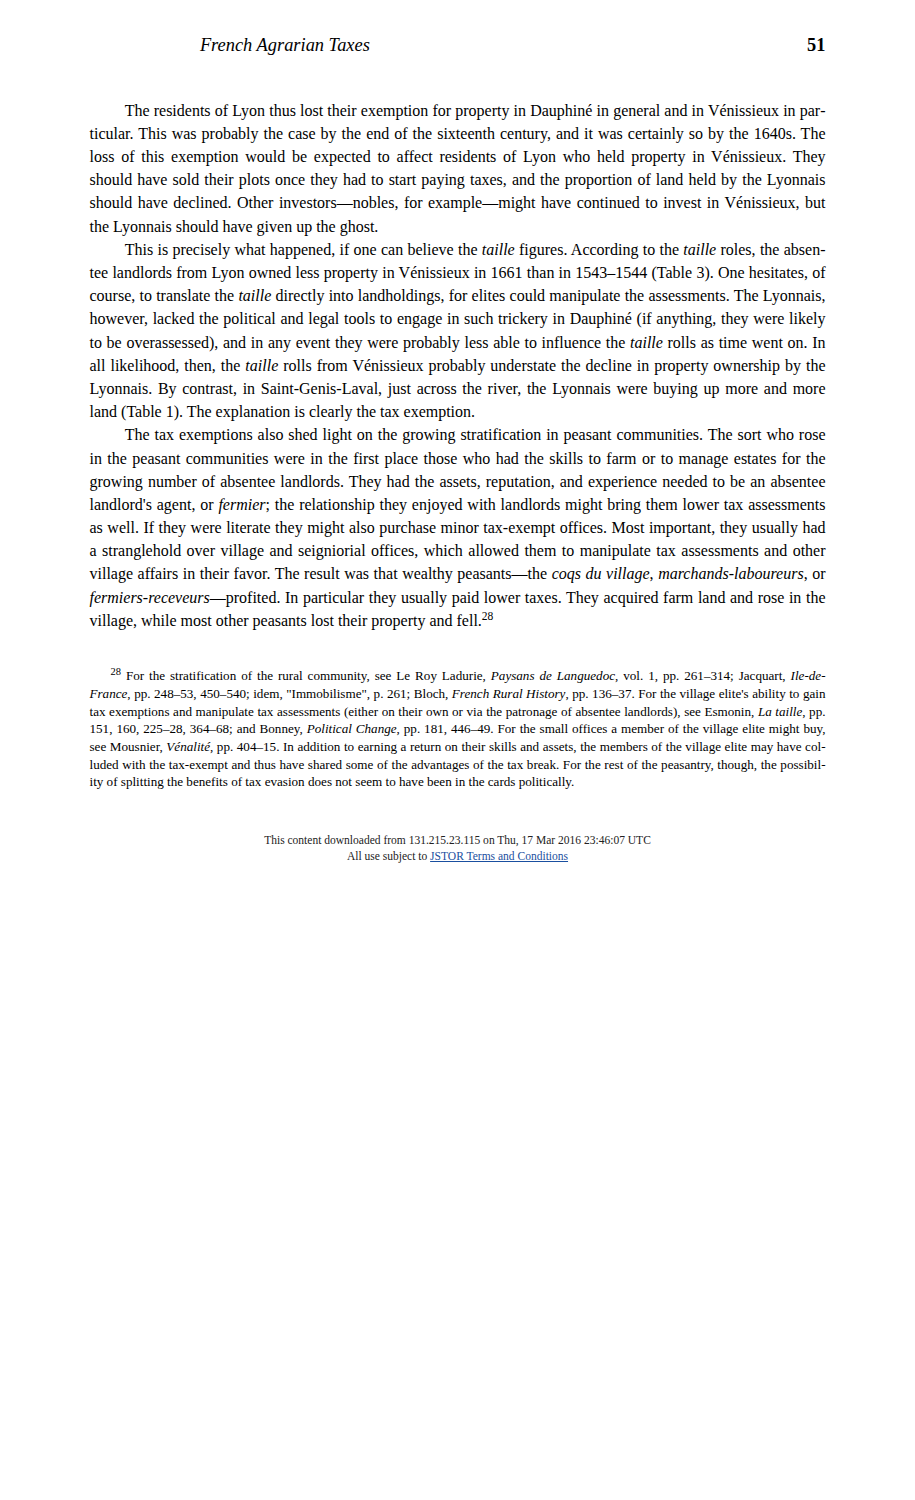French Agrarian Taxes
51
The residents of Lyon thus lost their exemption for property in Dauphiné in general and in Vénissieux in particular. This was probably the case by the end of the sixteenth century, and it was certainly so by the 1640s. The loss of this exemption would be expected to affect residents of Lyon who held property in Vénissieux. They should have sold their plots once they had to start paying taxes, and the proportion of land held by the Lyonnais should have declined. Other investors—nobles, for example—might have continued to invest in Vénissieux, but the Lyonnais should have given up the ghost.
This is precisely what happened, if one can believe the taille figures. According to the taille roles, the absentee landlords from Lyon owned less property in Vénissieux in 1661 than in 1543–1544 (Table 3). One hesitates, of course, to translate the taille directly into landholdings, for elites could manipulate the assessments. The Lyonnais, however, lacked the political and legal tools to engage in such trickery in Dauphiné (if anything, they were likely to be overassessed), and in any event they were probably less able to influence the taille rolls as time went on. In all likelihood, then, the taille rolls from Vénissieux probably understate the decline in property ownership by the Lyonnais. By contrast, in Saint-Genis-Laval, just across the river, the Lyonnais were buying up more and more land (Table 1). The explanation is clearly the tax exemption.
The tax exemptions also shed light on the growing stratification in peasant communities. The sort who rose in the peasant communities were in the first place those who had the skills to farm or to manage estates for the growing number of absentee landlords. They had the assets, reputation, and experience needed to be an absentee landlord's agent, or fermier; the relationship they enjoyed with landlords might bring them lower tax assessments as well. If they were literate they might also purchase minor tax-exempt offices. Most important, they usually had a stranglehold over village and seigniorial offices, which allowed them to manipulate tax assessments and other village affairs in their favor. The result was that wealthy peasants—the coqs du village, marchands-laboureurs, or fermiers-receveurs—profited. In particular they usually paid lower taxes. They acquired farm land and rose in the village, while most other peasants lost their property and fell.28
28 For the stratification of the rural community, see Le Roy Ladurie, Paysans de Languedoc, vol. 1, pp. 261–314; Jacquart, Ile-de-France, pp. 248–53, 450–540; idem, "Immobilisme", p. 261; Bloch, French Rural History, pp. 136–37. For the village elite's ability to gain tax exemptions and manipulate tax assessments (either on their own or via the patronage of absentee landlords), see Esmonin, La taille, pp. 151, 160, 225–28, 364–68; and Bonney, Political Change, pp. 181, 446–49. For the small offices a member of the village elite might buy, see Mousnier, Vénalité, pp. 404–15. In addition to earning a return on their skills and assets, the members of the village elite may have colluded with the tax-exempt and thus have shared some of the advantages of the tax break. For the rest of the peasantry, though, the possibility of splitting the benefits of tax evasion does not seem to have been in the cards politically.
This content downloaded from 131.215.23.115 on Thu, 17 Mar 2016 23:46:07 UTC
All use subject to JSTOR Terms and Conditions